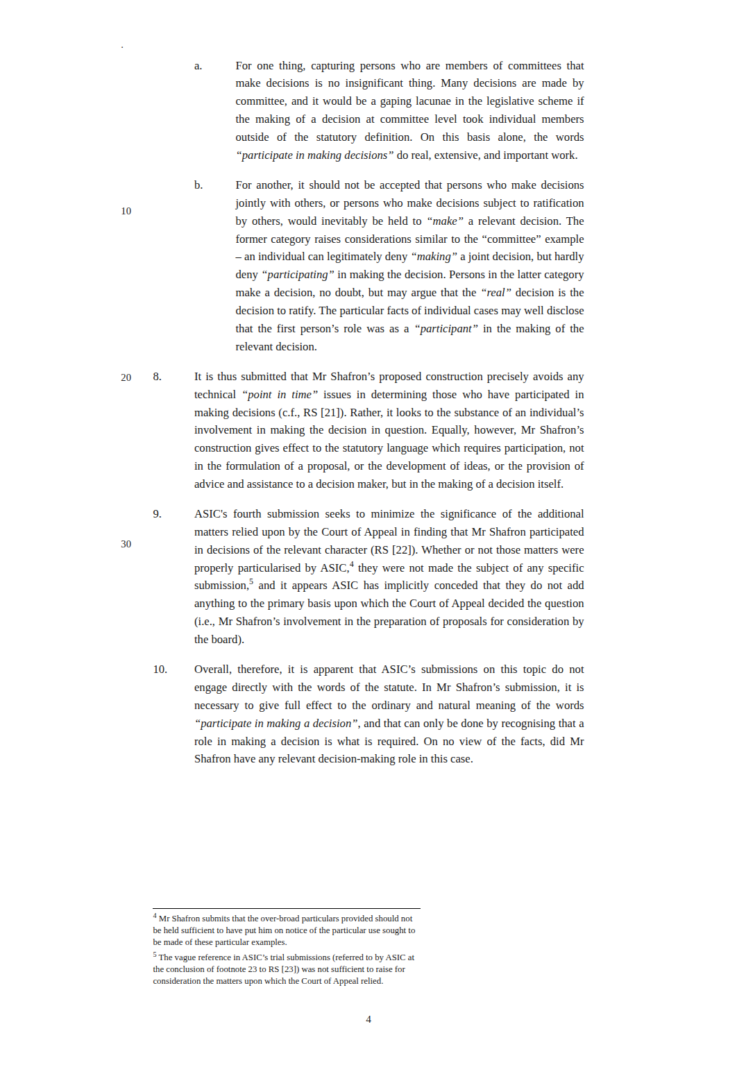.
10
20
30
a. For one thing, capturing persons who are members of committees that make decisions is no insignificant thing. Many decisions are made by committee, and it would be a gaping lacunae in the legislative scheme if the making of a decision at committee level took individual members outside of the statutory definition. On this basis alone, the words “participate in making decisions” do real, extensive, and important work.
b. For another, it should not be accepted that persons who make decisions jointly with others, or persons who make decisions subject to ratification by others, would inevitably be held to “make” a relevant decision. The former category raises considerations similar to the “committee” example – an individual can legitimately deny “making” a joint decision, but hardly deny “participating” in making the decision. Persons in the latter category make a decision, no doubt, but may argue that the “real” decision is the decision to ratify. The particular facts of individual cases may well disclose that the first person’s role was as a “participant” in the making of the relevant decision.
8. It is thus submitted that Mr Shafron’s proposed construction precisely avoids any technical “point in time” issues in determining those who have participated in making decisions (c.f., RS [21]). Rather, it looks to the substance of an individual’s involvement in making the decision in question. Equally, however, Mr Shafron’s construction gives effect to the statutory language which requires participation, not in the formulation of a proposal, or the development of ideas, or the provision of advice and assistance to a decision maker, but in the making of a decision itself.
9. ASIC's fourth submission seeks to minimize the significance of the additional matters relied upon by the Court of Appeal in finding that Mr Shafron participated in decisions of the relevant character (RS [22]). Whether or not those matters were properly particularised by ASIC,4 they were not made the subject of any specific submission,5 and it appears ASIC has implicitly conceded that they do not add anything to the primary basis upon which the Court of Appeal decided the question (i.e., Mr Shafron’s involvement in the preparation of proposals for consideration by the board).
10. Overall, therefore, it is apparent that ASIC’s submissions on this topic do not engage directly with the words of the statute. In Mr Shafron’s submission, it is necessary to give full effect to the ordinary and natural meaning of the words “participate in making a decision”, and that can only be done by recognising that a role in making a decision is what is required. On no view of the facts, did Mr Shafron have any relevant decision-making role in this case.
4 Mr Shafron submits that the over-broad particulars provided should not be held sufficient to have put him on notice of the particular use sought to be made of these particular examples.
5 The vague reference in ASIC’s trial submissions (referred to by ASIC at the conclusion of footnote 23 to RS [23]) was not sufficient to raise for consideration the matters upon which the Court of Appeal relied.
4